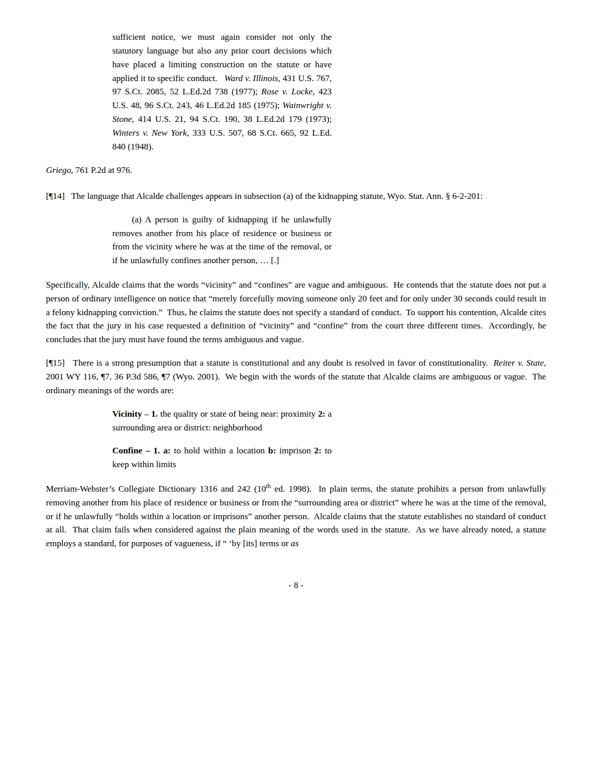sufficient notice, we must again consider not only the statutory language but also any prior court decisions which have placed a limiting construction on the statute or have applied it to specific conduct. Ward v. Illinois, 431 U.S. 767, 97 S.Ct. 2085, 52 L.Ed.2d 738 (1977); Rose v. Locke, 423 U.S. 48, 96 S.Ct. 243, 46 L.Ed.2d 185 (1975); Wainwright v. Stone, 414 U.S. 21, 94 S.Ct. 190, 38 L.Ed.2d 179 (1973); Winters v. New York, 333 U.S. 507, 68 S.Ct. 665, 92 L.Ed. 840 (1948).
Griego, 761 P.2d at 976.
[¶14] The language that Alcalde challenges appears in subsection (a) of the kidnapping statute, Wyo. Stat. Ann. § 6-2-201:
(a) A person is guilty of kidnapping if he unlawfully removes another from his place of residence or business or from the vicinity where he was at the time of the removal, or if he unlawfully confines another person, … [.]
Specifically, Alcalde claims that the words “vicinity” and “confines” are vague and ambiguous. He contends that the statute does not put a person of ordinary intelligence on notice that “merely forcefully moving someone only 20 feet and for only under 30 seconds could result in a felony kidnapping conviction.” Thus, he claims the statute does not specify a standard of conduct. To support his contention, Alcalde cites the fact that the jury in his case requested a definition of “vicinity” and “confine” from the court three different times. Accordingly, he concludes that the jury must have found the terms ambiguous and vague.
[¶15] There is a strong presumption that a statute is constitutional and any doubt is resolved in favor of constitutionality. Reiter v. State, 2001 WY 116, ¶7, 36 P.3d 586, ¶7 (Wyo. 2001). We begin with the words of the statute that Alcalde claims are ambiguous or vague. The ordinary meanings of the words are:
Vicinity – 1. the quality or state of being near: proximity 2: a surrounding area or district: neighborhood
Confine – 1. a: to hold within a location b: imprison 2: to keep within limits
Merriam-Webster’s Collegiate Dictionary 1316 and 242 (10th ed. 1998). In plain terms, the statute prohibits a person from unlawfully removing another from his place of residence or business or from the “surrounding area or district” where he was at the time of the removal, or if he unlawfully “holds within a location or imprisons” another person. Alcalde claims that the statute establishes no standard of conduct at all. That claim fails when considered against the plain meaning of the words used in the statute. As we have already noted, a statute employs a standard, for purposes of vagueness, if “ ‘by [its] terms or as
- 8 -